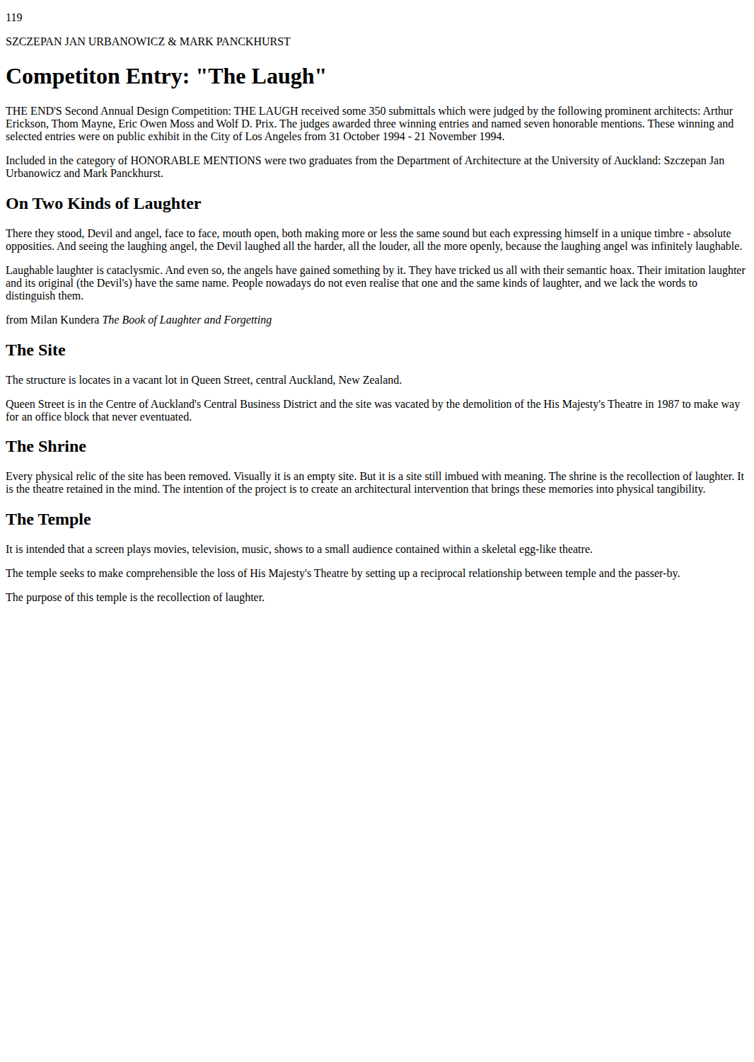119
SZCZEPAN JAN URBANOWICZ & MARK PANCKHURST
Competiton Entry: "The Laugh"
THE END'S Second Annual Design Competition: THE LAUGH received some 350 submittals which were judged by the following prominent architects: Arthur Erickson, Thom Mayne, Eric Owen Moss and Wolf D. Prix. The judges awarded three winning entries and named seven honorable mentions. These winning and selected entries were on public exhibit in the City of Los Angeles from 31 October 1994 - 21 November 1994.
Included in the category of HONORABLE MENTIONS were two graduates from the Department of Architecture at the University of Auckland: Szczepan Jan Urbanowicz and Mark Panckhurst.
On Two Kinds of Laughter
There they stood, Devil and angel, face to face, mouth open, both making more or less the same sound but each expressing himself in a unique timbre - absolute opposities. And seeing the laughing angel, the Devil laughed all the harder, all the louder, all the more openly, because the laughing angel was infinitely laughable.
Laughable laughter is cataclysmic. And even so, the angels have gained something by it. They have tricked us all with their semantic hoax. Their imitation laughter and its original (the Devil's) have the same name. People nowadays do not even realise that one and the same kinds of laughter, and we lack the words to distinguish them.
from Milan Kundera The Book of Laughter and Forgetting
The Site
The structure is locates in a vacant lot in Queen Street, central Auckland, New Zealand.
Queen Street is in the Centre of Auckland's Central Business District and the site was vacated by the demolition of the His Majesty's Theatre in 1987 to make way for an office block that never eventuated.
The Shrine
Every physical relic of the site has been removed. Visually it is an empty site. But it is a site still imbued with meaning. The shrine is the recollection of laughter. It is the theatre retained in the mind. The intention of the project is to create an architectural intervention that brings these memories into physical tangibility.
The Temple
It is intended that a screen plays movies, television, music, shows to a small audience contained within a skeletal egg-like theatre.
The temple seeks to make comprehensible the loss of His Majesty's Theatre by setting up a reciprocal relationship between temple and the passer-by.
The purpose of this temple is the recollection of laughter.